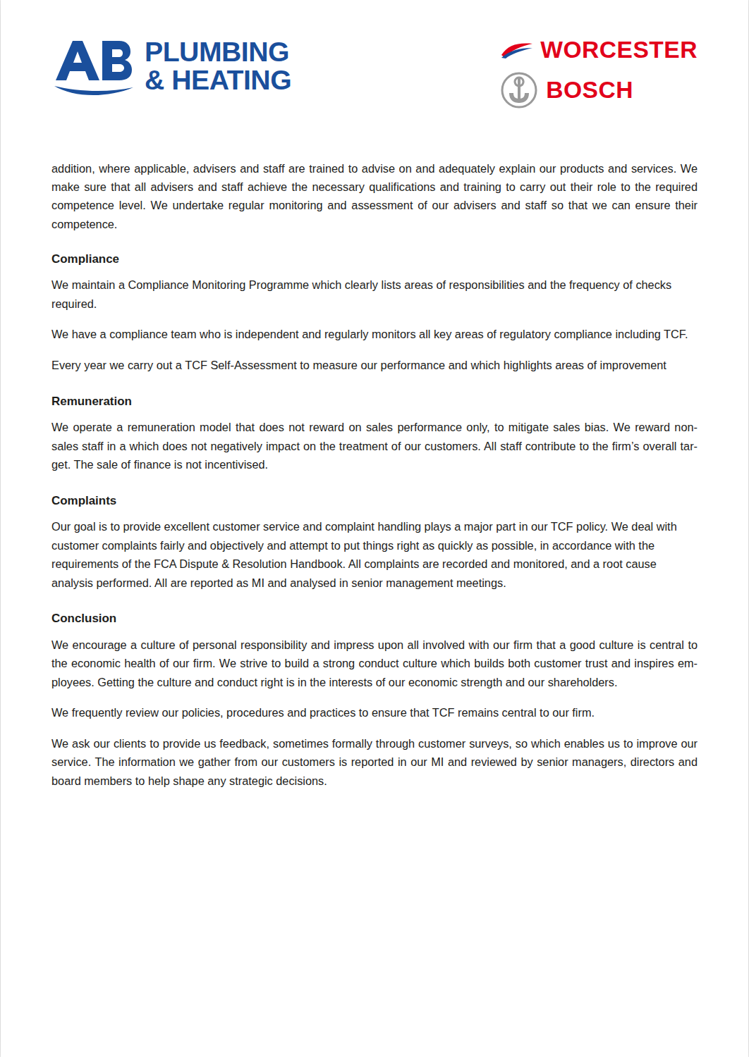Plumbing & Heating
Worcester
Bosch
addition, where applicable, advisers and staff are trained to advise on and adequately explain our products and services. We make sure that all advisers and staff achieve the necessary qualifications and training to carry out their role to the required competence level. We undertake regular monitoring and assessment of our advisers and staff so that we can ensure their competence.
Compliance
We maintain a Compliance Monitoring Programme which clearly lists areas of responsibilities and the frequency of checks required.
We have a compliance team who is independent and regularly monitors all key areas of regulatory compliance including TCF.
Every year we carry out a TCF Self-Assessment to measure our performance and which highlights areas of improvement
Remuneration
We operate a remuneration model that does not reward on sales performance only, to mitigate sales bias. We reward non-sales staff in a which does not negatively impact on the treatment of our customers. All staff contribute to the firm’s overall target. The sale of finance is not incentivised.
Complaints
Our goal is to provide excellent customer service and complaint handling plays a major part in our TCF policy. We deal with customer complaints fairly and objectively and attempt to put things right as quickly as possible, in accordance with the requirements of the FCA Dispute & Resolution Handbook. All complaints are recorded and monitored, and a root cause analysis performed. All are reported as MI and analysed in senior management meetings.
Conclusion
We encourage a culture of personal responsibility and impress upon all involved with our firm that a good culture is central to the economic health of our firm. We strive to build a strong conduct culture which builds both customer trust and inspires employees. Getting the culture and conduct right is in the interests of our economic strength and our shareholders.
We frequently review our policies, procedures and practices to ensure that TCF remains central to our firm.
We ask our clients to provide us feedback, sometimes formally through customer surveys, so which enables us to improve our service. The information we gather from our customers is reported in our MI and reviewed by senior managers, directors and board members to help shape any strategic decisions.